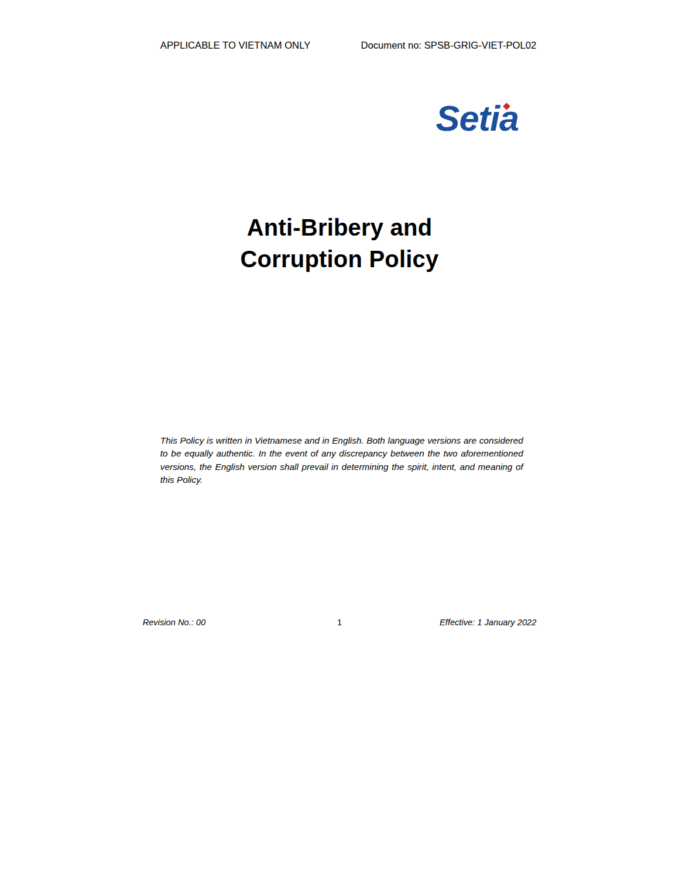APPLICABLE TO VIETNAM ONLY
Document no: SPSB-GRIG-VIET-POL02
Setia
Anti-Bribery and
Corruption Policy
This Policy is written in Vietnamese and in English. Both language versions are considered to be equally authentic. In the event of any discrepancy between the two aforementioned versions, the English version shall prevail in determining the spirit, intent, and meaning of this Policy.
Revision No.: 00
1
Effective: 1 January 2022